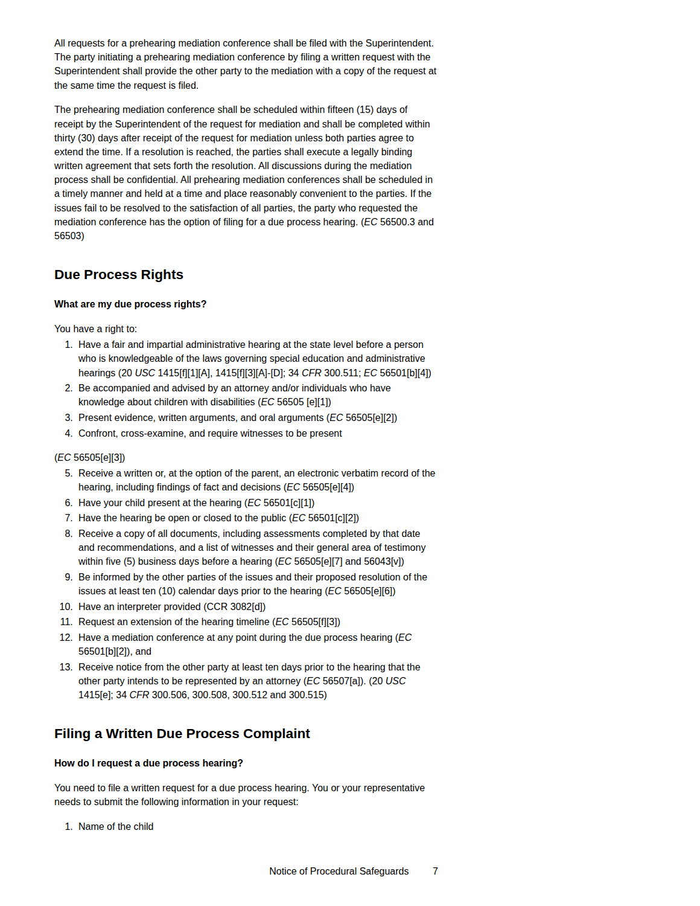All requests for a prehearing mediation conference shall be filed with the Superintendent. The party initiating a prehearing mediation conference by filing a written request with the Superintendent shall provide the other party to the mediation with a copy of the request at the same time the request is filed.
The prehearing mediation conference shall be scheduled within fifteen (15) days of receipt by the Superintendent of the request for mediation and shall be completed within thirty (30) days after receipt of the request for mediation unless both parties agree to extend the time. If a resolution is reached, the parties shall execute a legally binding written agreement that sets forth the resolution. All discussions during the mediation process shall be confidential. All prehearing mediation conferences shall be scheduled in a timely manner and held at a time and place reasonably convenient to the parties. If the issues fail to be resolved to the satisfaction of all parties, the party who requested the mediation conference has the option of filing for a due process hearing. (EC 56500.3 and 56503)
Due Process Rights
What are my due process rights?
You have a right to:
Have a fair and impartial administrative hearing at the state level before a person who is knowledgeable of the laws governing special education and administrative hearings (20 USC 1415[f][1][A], 1415[f][3][A]-[D]; 34 CFR 300.511; EC 56501[b][4])
Be accompanied and advised by an attorney and/or individuals who have knowledge about children with disabilities (EC 56505 [e][1])
Present evidence, written arguments, and oral arguments (EC 56505[e][2])
Confront, cross-examine, and require witnesses to be present
(EC 56505[e][3])
Receive a written or, at the option of the parent, an electronic verbatim record of the hearing, including findings of fact and decisions (EC 56505[e][4])
Have your child present at the hearing (EC 56501[c][1])
Have the hearing be open or closed to the public (EC 56501[c][2])
Receive a copy of all documents, including assessments completed by that date and recommendations, and a list of witnesses and their general area of testimony within five (5) business days before a hearing (EC 56505[e][7] and 56043[v])
Be informed by the other parties of the issues and their proposed resolution of the issues at least ten (10) calendar days prior to the hearing (EC 56505[e][6])
Have an interpreter provided (CCR 3082[d])
Request an extension of the hearing timeline (EC 56505[f][3])
Have a mediation conference at any point during the due process hearing (EC 56501[b][2]), and
Receive notice from the other party at least ten days prior to the hearing that the other party intends to be represented by an attorney (EC 56507[a]). (20 USC 1415[e]; 34 CFR 300.506, 300.508, 300.512 and 300.515)
Filing a Written Due Process Complaint
How do I request a due process hearing?
You need to file a written request for a due process hearing. You or your representative needs to submit the following information in your request:
Name of the child
Notice of Procedural Safeguards 7